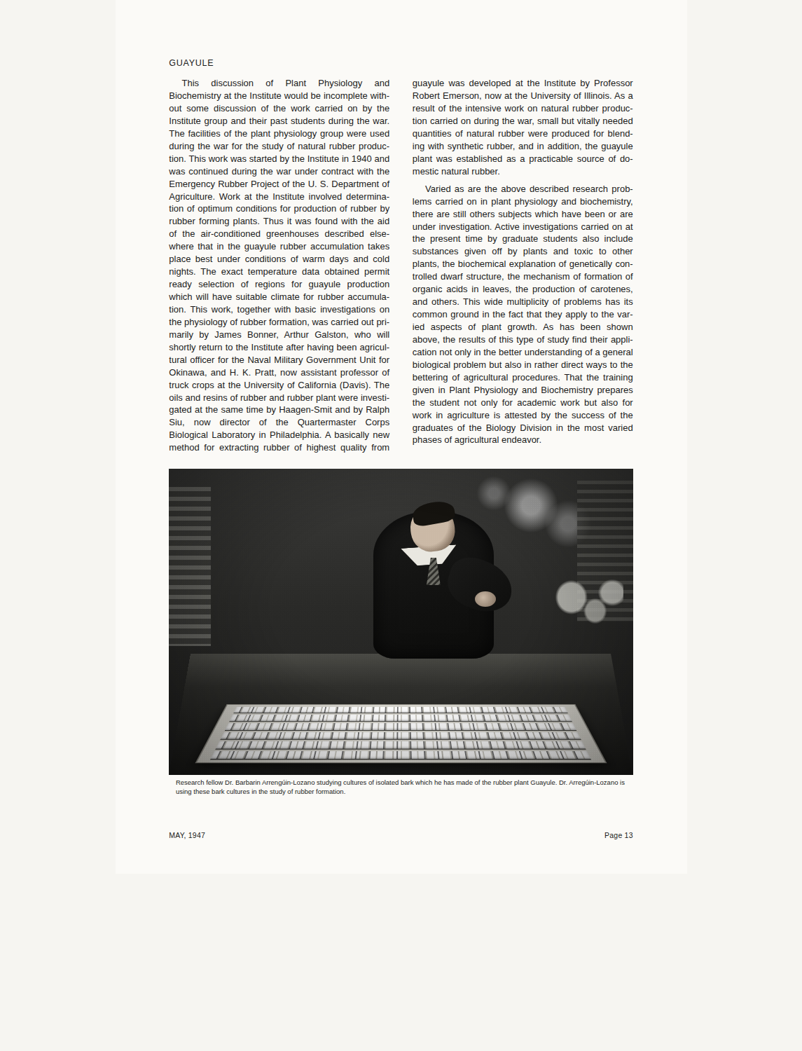Guayule
This discussion of Plant Physiology and Biochemistry at the Institute would be incomplete without some discussion of the work carried on by the Institute group and their past students during the war. The facilities of the plant physiology group were used during the war for the study of natural rubber production. This work was started by the Institute in 1940 and was continued during the war under contract with the Emergency Rubber Project of the U. S. Department of Agriculture. Work at the Institute involved determination of optimum conditions for production of rubber by rubber forming plants. Thus it was found with the aid of the air-conditioned greenhouses described elsewhere that in the guayule rubber accumulation takes place best under conditions of warm days and cold nights. The exact temperature data obtained permit ready selection of regions for guayule production which will have suitable climate for rubber accumulation. This work, together with basic investigations on the physiology of rubber formation, was carried out primarily by James Bonner, Arthur Galston, who will shortly return to the Institute after having been agricultural officer for the Naval Military Government Unit for Okinawa, and H. K. Pratt, now assistant professor of truck crops at the University of California (Davis). The oils and resins of rubber and rubber plant were investigated at the same time by Haagen-Smit and by Ralph Siu, now director of the Quartermaster Corps Biological Laboratory in Philadelphia. A basically new method for extracting rubber of highest quality from guayule was developed at the Institute by Professor Robert Emerson, now at the University of Illinois. As a result of the intensive work on natural rubber production carried on during the war, small but vitally needed quantities of natural rubber were produced for blending with synthetic rubber, and in addition, the guayule plant was established as a practicable source of domestic natural rubber.
Varied as are the above described research problems carried on in plant physiology and biochemistry, there are still others subjects which have been or are under investigation. Active investigations carried on at the present time by graduate students also include substances given off by plants and toxic to other plants, the biochemical explanation of genetically controlled dwarf structure, the mechanism of formation of organic acids in leaves, the production of carotenes, and others. This wide multiplicity of problems has its common ground in the fact that they apply to the varied aspects of plant growth. As has been shown above, the results of this type of study find their application not only in the better understanding of a general biological problem but also in rather direct ways to the bettering of agricultural procedures. That the training given in Plant Physiology and Biochemistry prepares the student not only for academic work but also for work in agriculture is attested by the success of the graduates of the Biology Division in the most varied phases of agricultural endeavor.
Research fellow Dr. Barbarin Arrengúin-Lozano studying cultures of isolated bark which he has made of the rubber plant Guayule. Dr. Arregúin-Lozano is using these bark cultures in the study of rubber formation.
May, 1947 Page 13